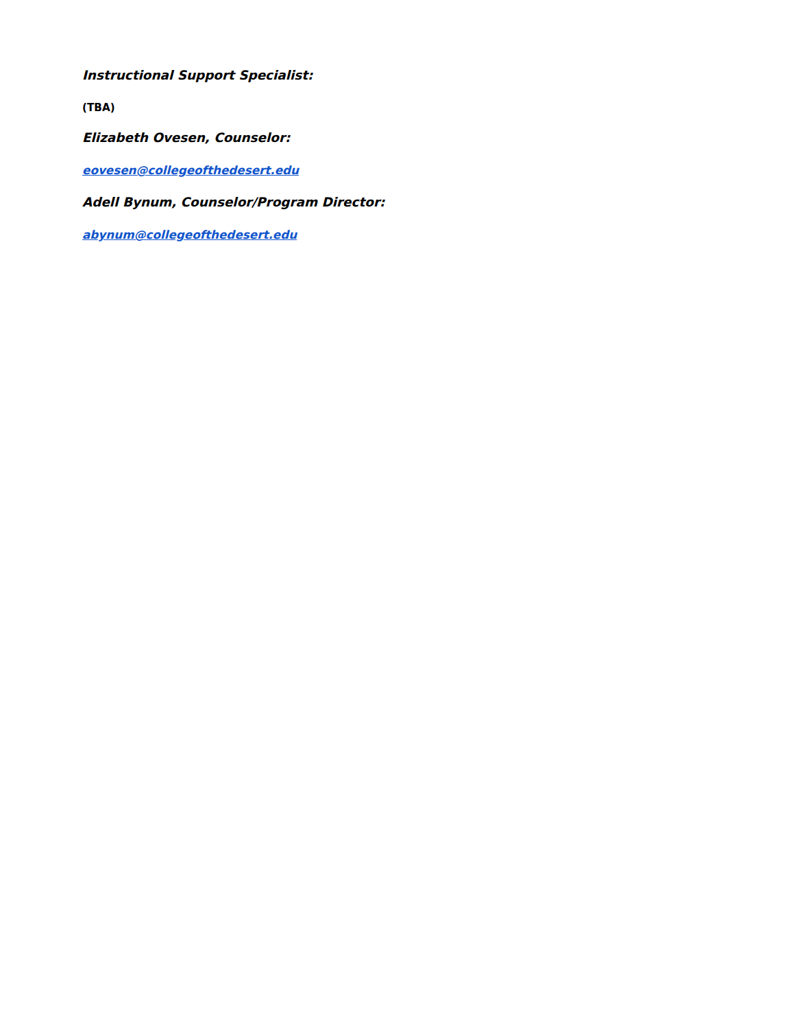Instructional Support Specialist:
(TBA)
Elizabeth Ovesen, Counselor:
eovesen@collegeofthedesert.edu
Adell Bynum, Counselor/Program Director:
abynum@collegeofthedesert.edu